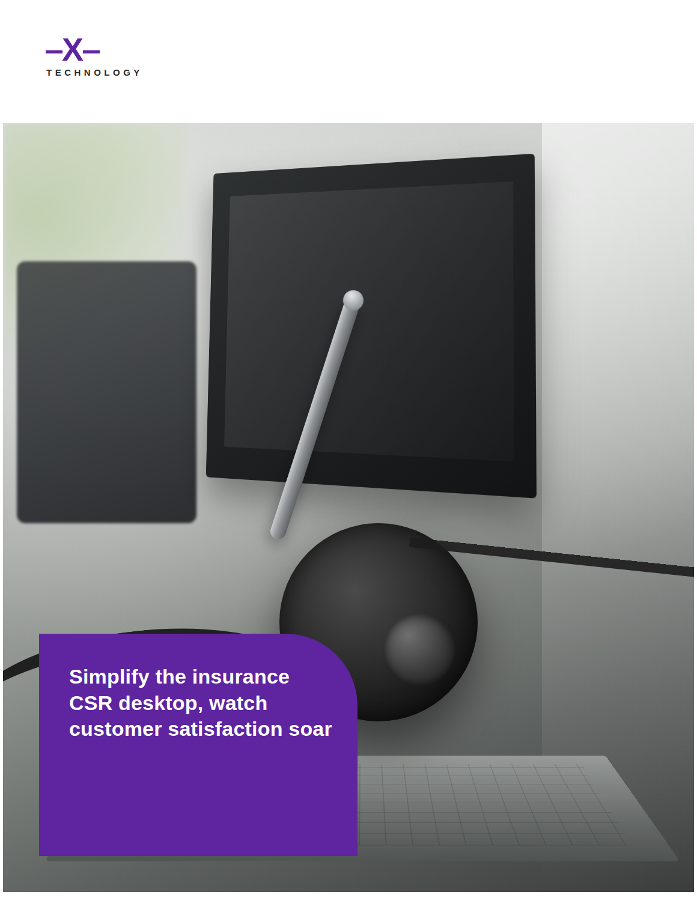–X– TECHNOLOGY
Simplify the insurance CSR desktop, watch customer satisfaction soar